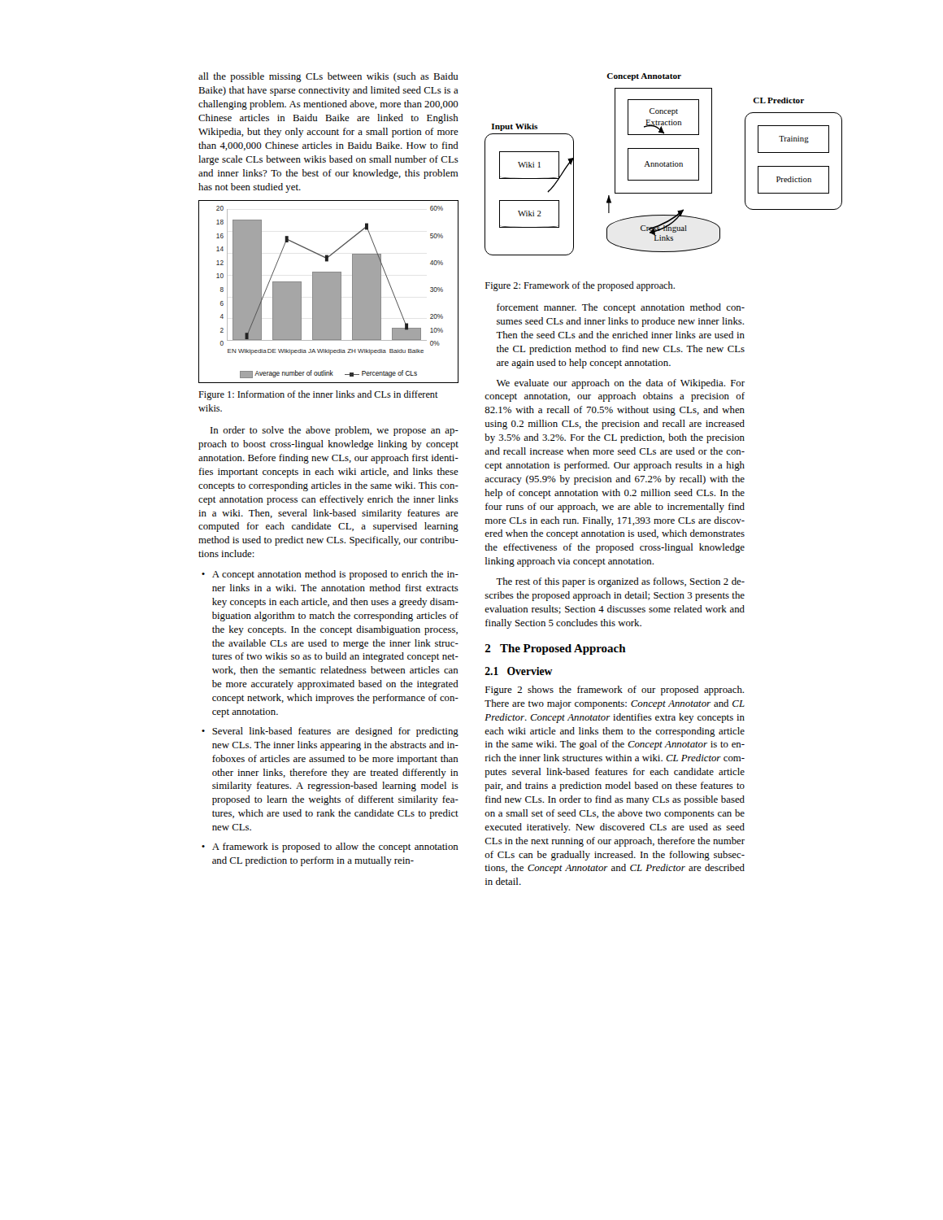all the possible missing CLs between wikis (such as Baidu Baike) that have sparse connectivity and limited seed CLs is a challenging problem. As mentioned above, more than 200,000 Chinese articles in Baidu Baike are linked to English Wikipedia, but they only account for a small portion of more than 4,000,000 Chinese articles in Baidu Baike. How to find large scale CLs between wikis based on small number of CLs and inner links? To the best of our knowledge, this problem has not been studied yet.
20
18
16
14
12
10
8
6
4
2
0
60%
50%
40%
30%
20%
10%
0%
EN Wikipedia DE Wikipedia JA Wikipedia ZH Wikipedia Baidu Baike
Average number of outlink Percentage of CLs
Figure 1: Information of the inner links and CLs in different wikis.
In order to solve the above problem, we propose an approach to boost cross-lingual knowledge linking by concept annotation. Before finding new CLs, our approach first identifies important concepts in each wiki article, and links these concepts to corresponding articles in the same wiki. This concept annotation process can effectively enrich the inner links in a wiki. Then, several link-based similarity features are computed for each candidate CL, a supervised learning method is used to predict new CLs. Specifically, our contributions include:
A concept annotation method is proposed to enrich the inner links in a wiki. The annotation method first extracts key concepts in each article, and then uses a greedy disambiguation algorithm to match the corresponding articles of the key concepts. In the concept disambiguation process, the available CLs are used to merge the inner link structures of two wikis so as to build an integrated concept network, then the semantic relatedness between articles can be more accurately approximated based on the integrated concept network, which improves the performance of concept annotation.
Several link-based features are designed for predicting new CLs. The inner links appearing in the abstracts and infoboxes of articles are assumed to be more important than other inner links, therefore they are treated differently in similarity features. A regression-based learning model is proposed to learn the weights of different similarity features, which are used to rank the candidate CLs to predict new CLs.
A framework is proposed to allow the concept annotation and CL prediction to perform in a mutually rein-
Concept Annotator
CL Predictor
Input Wikis
Wiki 1
Wiki 2
Concept
Extraction
Annotation
Training
Prediction
Cross-lingual
Links
Figure 2: Framework of the proposed approach.
forcement manner. The concept annotation method consumes seed CLs and inner links to produce new inner links. Then the seed CLs and the enriched inner links are used in the CL prediction method to find new CLs. The new CLs are again used to help concept annotation.
We evaluate our approach on the data of Wikipedia. For concept annotation, our approach obtains a precision of 82.1% with a recall of 70.5% without using CLs, and when using 0.2 million CLs, the precision and recall are increased by 3.5% and 3.2%. For the CL prediction, both the precision and recall increase when more seed CLs are used or the concept annotation is performed. Our approach results in a high accuracy (95.9% by precision and 67.2% by recall) with the help of concept annotation with 0.2 million seed CLs. In the four runs of our approach, we are able to incrementally find more CLs in each run. Finally, 171,393 more CLs are discovered when the concept annotation is used, which demonstrates the effectiveness of the proposed cross-lingual knowledge linking approach via concept annotation.
The rest of this paper is organized as follows, Section 2 describes the proposed approach in detail; Section 3 presents the evaluation results; Section 4 discusses some related work and finally Section 5 concludes this work.
2 The Proposed Approach
2.1 Overview
Figure 2 shows the framework of our proposed approach. There are two major components: Concept Annotator and CL Predictor. Concept Annotator identifies extra key concepts in each wiki article and links them to the corresponding article in the same wiki. The goal of the Concept Annotator is to enrich the inner link structures within a wiki. CL Predictor computes several link-based features for each candidate article pair, and trains a prediction model based on these features to find new CLs. In order to find as many CLs as possible based on a small set of seed CLs, the above two components can be executed iteratively. New discovered CLs are used as seed CLs in the next running of our approach, therefore the number of CLs can be gradually increased. In the following subsections, the Concept Annotator and CL Predictor are described in detail.